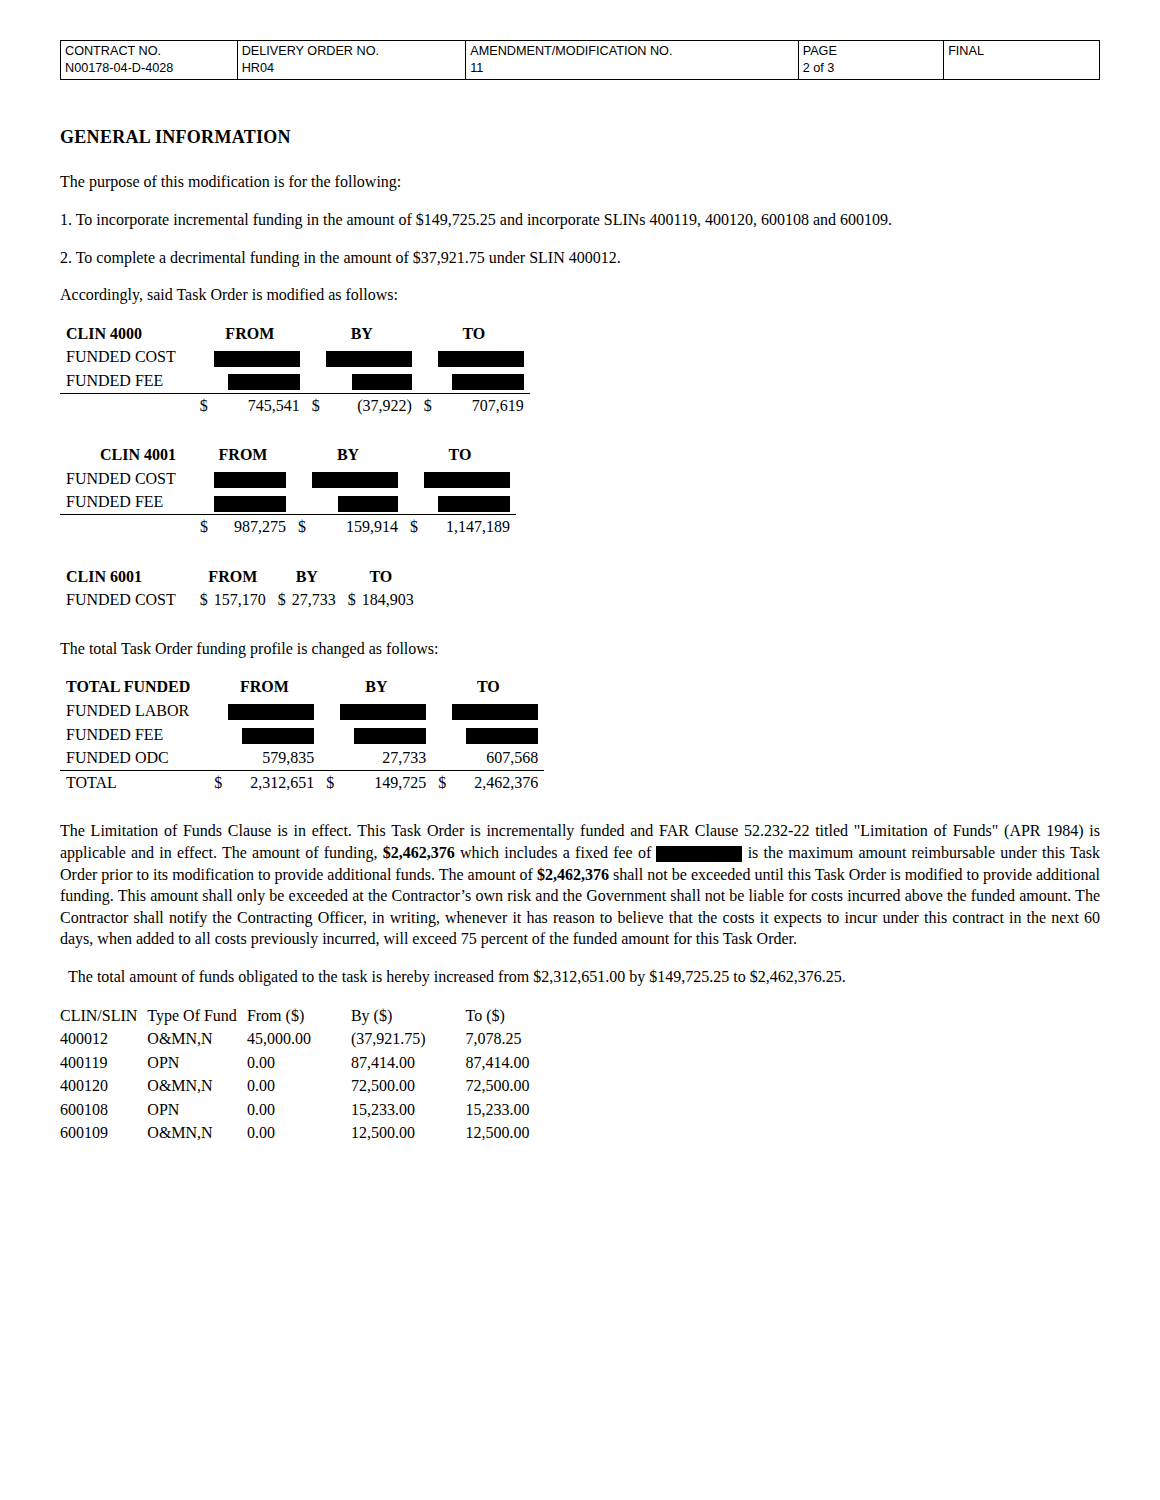| CONTRACT NO. N00178-04-D-4028 | DELIVERY ORDER NO. HR04 | AMENDMENT/MODIFICATION NO. 11 | PAGE 2 of 3 | FINAL |
GENERAL INFORMATION
The purpose of this modification is for the following:
1. To incorporate incremental funding in the amount of $149,725.25 and incorporate SLINs 400119, 400120, 600108 and 600109.
2. To complete a decrimental funding in the amount of $37,921.75 under SLIN 400012.
Accordingly, said Task Order is modified as follows:
| CLIN 4000 | FROM | BY | TO |
| FUNDED COST | | | | | | |
| FUNDED FEE | | | | | | |
| | $ | 745,541 | $ | (37,922) | $ | 707,619 |
| CLIN 4001 | FROM | BY | TO |
| FUNDED COST | | | | | | |
| FUNDED FEE | | | | | | |
| | $ | 987,275 | $ | 159,914 | $ | 1,147,189 |
| CLIN 6001 | FROM | BY | TO |
| FUNDED COST | $ | 157,170 | $ | 27,733 | $ | 184,903 |
The total Task Order funding profile is changed as follows:
| TOTAL FUNDED | FROM | BY | TO |
| FUNDED LABOR | | | | | | |
| FUNDED FEE | | | | | | |
| FUNDED ODC | | 579,835 | | 27,733 | | 607,568 |
| TOTAL | $ | 2,312,651 | $ | 149,725 | $ | 2,462,376 |
The Limitation of Funds Clause is in effect. This Task Order is incrementally funded and FAR Clause 52.232-22 titled "Limitation of Funds" (APR 1984) is applicable and in effect. The amount of funding, $2,462,376 which includes a fixed fee of is the maximum amount reimbursable under this Task Order prior to its modification to provide additional funds. The amount of $2,462,376 shall not be exceeded until this Task Order is modified to provide additional funding. This amount shall only be exceeded at the Contractor’s own risk and the Government shall not be liable for costs incurred above the funded amount. The Contractor shall notify the Contracting Officer, in writing, whenever it has reason to believe that the costs it expects to incur under this contract in the next 60 days, when added to all costs previously incurred, will exceed 75 percent of the funded amount for this Task Order.
The total amount of funds obligated to the task is hereby increased from $2,312,651.00 by $149,725.25 to $2,462,376.25.
| CLIN/SLIN | Type Of Fund | From ($) | By ($) | To ($) |
| 400012 | O&MN,N | 45,000.00 | (37,921.75) | 7,078.25 |
| 400119 | OPN | 0.00 | 87,414.00 | 87,414.00 |
| 400120 | O&MN,N | 0.00 | 72,500.00 | 72,500.00 |
| 600108 | OPN | 0.00 | 15,233.00 | 15,233.00 |
| 600109 | O&MN,N | 0.00 | 12,500.00 | 12,500.00 |